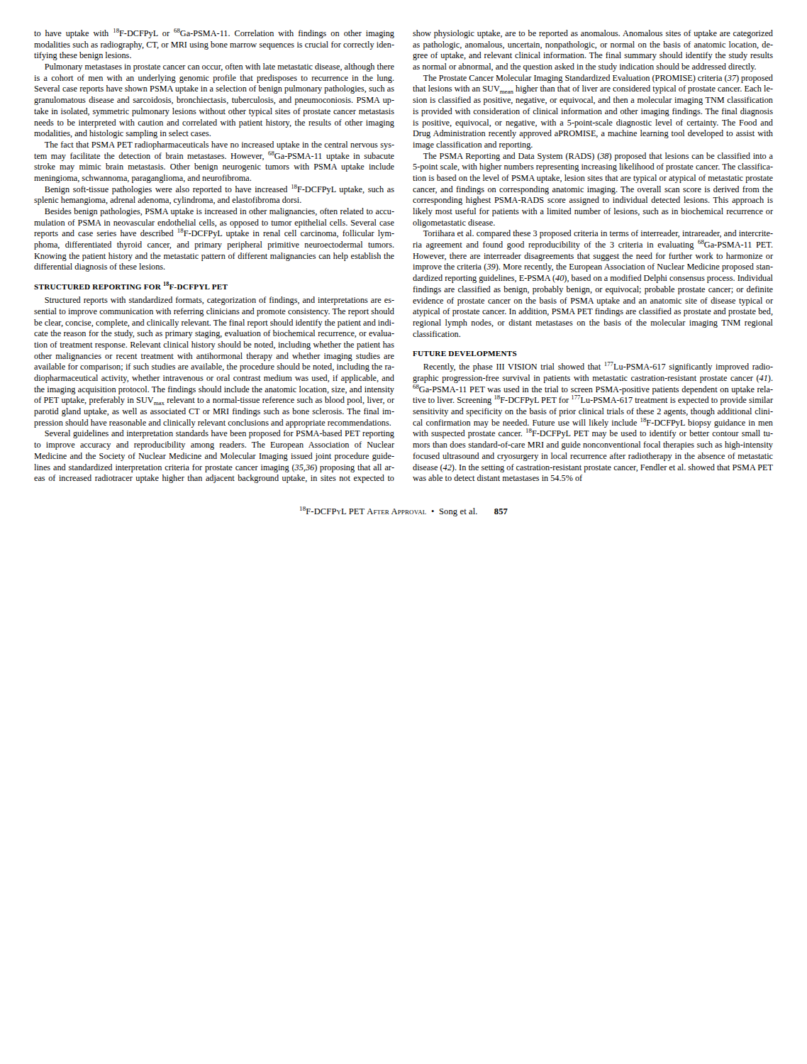to have uptake with 18F-DCFPyL or 68Ga-PSMA-11. Correlation with findings on other imaging modalities such as radiography, CT, or MRI using bone marrow sequences is crucial for correctly identifying these benign lesions.
Pulmonary metastases in prostate cancer can occur, often with late metastatic disease, although there is a cohort of men with an underlying genomic profile that predisposes to recurrence in the lung. Several case reports have shown PSMA uptake in a selection of benign pulmonary pathologies, such as granulomatous disease and sarcoidosis, bronchiectasis, tuberculosis, and pneumoconiosis. PSMA uptake in isolated, symmetric pulmonary lesions without other typical sites of prostate cancer metastasis needs to be interpreted with caution and correlated with patient history, the results of other imaging modalities, and histologic sampling in select cases.
The fact that PSMA PET radiopharmaceuticals have no increased uptake in the central nervous system may facilitate the detection of brain metastases. However, 68Ga-PSMA-11 uptake in subacute stroke may mimic brain metastasis. Other benign neurogenic tumors with PSMA uptake include meningioma, schwannoma, paraganglioma, and neurofibroma.
Benign soft-tissue pathologies were also reported to have increased 18F-DCFPyL uptake, such as splenic hemangioma, adrenal adenoma, cylindroma, and elastofibroma dorsi.
Besides benign pathologies, PSMA uptake is increased in other malignancies, often related to accumulation of PSMA in neovascular endothelial cells, as opposed to tumor epithelial cells. Several case reports and case series have described 18F-DCFPyL uptake in renal cell carcinoma, follicular lymphoma, differentiated thyroid cancer, and primary peripheral primitive neuroectodermal tumors. Knowing the patient history and the metastatic pattern of different malignancies can help establish the differential diagnosis of these lesions.
Structured Reporting for 18F-DCFPyL PET
Structured reports with standardized formats, categorization of findings, and interpretations are essential to improve communication with referring clinicians and promote consistency. The report should be clear, concise, complete, and clinically relevant. The final report should identify the patient and indicate the reason for the study, such as primary staging, evaluation of biochemical recurrence, or evaluation of treatment response. Relevant clinical history should be noted, including whether the patient has other malignancies or recent treatment with antihormonal therapy and whether imaging studies are available for comparison; if such studies are available, the procedure should be noted, including the radiopharmaceutical activity, whether intravenous or oral contrast medium was used, if applicable, and the imaging acquisition protocol. The findings should include the anatomic location, size, and intensity of PET uptake, preferably in SUVmax relevant to a normal-tissue reference such as blood pool, liver, or parotid gland uptake, as well as associated CT or MRI findings such as bone sclerosis. The final impression should have reasonable and clinically relevant conclusions and appropriate recommendations.
Several guidelines and interpretation standards have been proposed for PSMA-based PET reporting to improve accuracy and reproducibility among readers. The European Association of Nuclear Medicine and the Society of Nuclear Medicine and Molecular Imaging issued joint procedure guidelines and standardized interpretation criteria for prostate cancer imaging (35,36) proposing that all areas of increased radiotracer uptake higher than adjacent background uptake, in sites not expected to show physiologic uptake, are to be reported as anomalous. Anomalous sites of uptake are categorized as pathologic, anomalous, uncertain, nonpathologic, or normal on the basis of anatomic location, degree of uptake, and relevant clinical information. The final summary should identify the study results as normal or abnormal, and the question asked in the study indication should be addressed directly.
The Prostate Cancer Molecular Imaging Standardized Evaluation (PROMISE) criteria (37) proposed that lesions with an SUVmean higher than that of liver are considered typical of prostate cancer. Each lesion is classified as positive, negative, or equivocal, and then a molecular imaging TNM classification is provided with consideration of clinical information and other imaging findings. The final diagnosis is positive, equivocal, or negative, with a 5-point-scale diagnostic level of certainty. The Food and Drug Administration recently approved aPROMISE, a machine learning tool developed to assist with image classification and reporting.
The PSMA Reporting and Data System (RADS) (38) proposed that lesions can be classified into a 5-point scale, with higher numbers representing increasing likelihood of prostate cancer. The classification is based on the level of PSMA uptake, lesion sites that are typical or atypical of metastatic prostate cancer, and findings on corresponding anatomic imaging. The overall scan score is derived from the corresponding highest PSMA-RADS score assigned to individual detected lesions. This approach is likely most useful for patients with a limited number of lesions, such as in biochemical recurrence or oligometastatic disease.
Toriihara et al. compared these 3 proposed criteria in terms of interreader, intrareader, and intercriteria agreement and found good reproducibility of the 3 criteria in evaluating 68Ga-PSMA-11 PET. However, there are interreader disagreements that suggest the need for further work to harmonize or improve the criteria (39). More recently, the European Association of Nuclear Medicine proposed standardized reporting guidelines, E-PSMA (40), based on a modified Delphi consensus process. Individual findings are classified as benign, probably benign, or equivocal; probable prostate cancer; or definite evidence of prostate cancer on the basis of PSMA uptake and an anatomic site of disease typical or atypical of prostate cancer. In addition, PSMA PET findings are classified as prostate and prostate bed, regional lymph nodes, or distant metastases on the basis of the molecular imaging TNM regional classification.
Future Developments
Recently, the phase III VISION trial showed that 177Lu-PSMA-617 significantly improved radiographic progression-free survival in patients with metastatic castration-resistant prostate cancer (41). 68Ga-PSMA-11 PET was used in the trial to screen PSMA-positive patients dependent on uptake relative to liver. Screening 18F-DCFPyL PET for 177Lu-PSMA-617 treatment is expected to provide similar sensitivity and specificity on the basis of prior clinical trials of these 2 agents, though additional clinical confirmation may be needed. Future use will likely include 18F-DCFPyL biopsy guidance in men with suspected prostate cancer. 18F-DCFPyL PET may be used to identify or better contour small tumors than does standard-of-care MRI and guide nonconventional focal therapies such as high-intensity focused ultrasound and cryosurgery in local recurrence after radiotherapy in the absence of metastatic disease (42). In the setting of castration-resistant prostate cancer, Fendler et al. showed that PSMA PET was able to detect distant metastases in 54.5% of
18F-DCFPy L PET After Approval • Song et al. 857